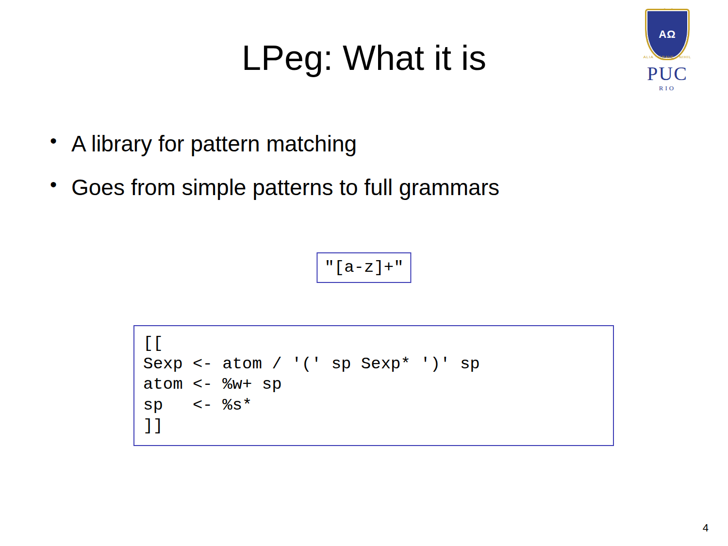⚷⚷
ALIA · GRAVE · NIHIL
PUC
RIO
LPeg: What it is
A library for pattern matching
Goes from simple patterns to full grammars
"[a-z]+"
[[ Sexp <- atom / '(' sp Sexp* ')' sp atom <- %w+ sp sp <- %s* ]]
4